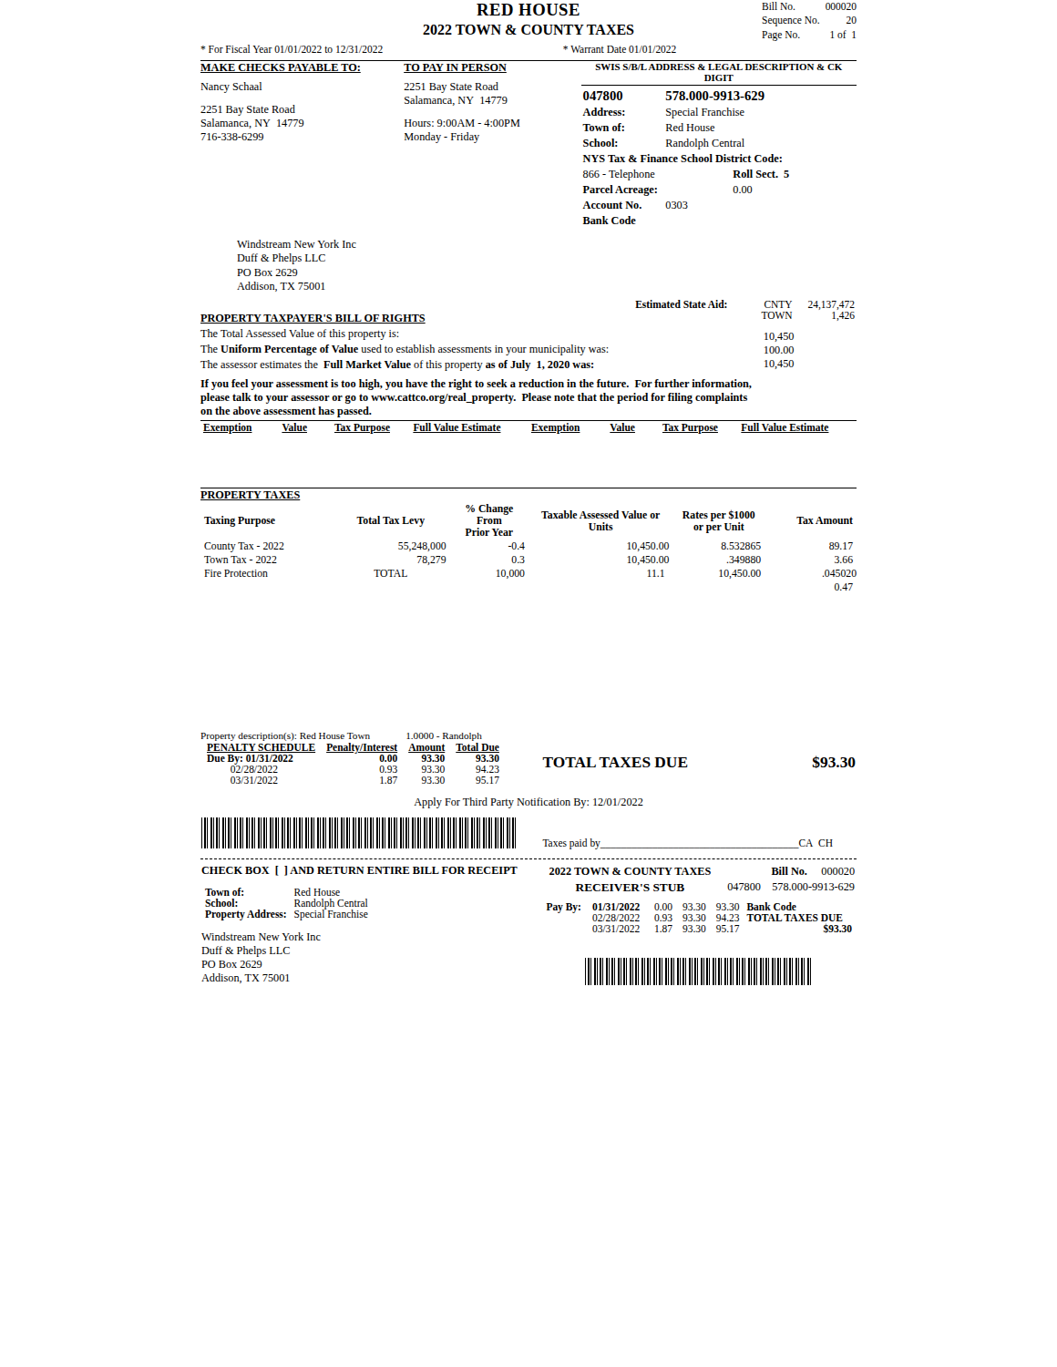| Bill No. | 000020 |
| Sequence No. | 20 |
| Page No. | 1 of 1 |
RED HOUSE
2022 TOWN & COUNTY TAXES
* For Fiscal Year 01/01/2022 to 12/31/2022 * Warrant Date 01/01/2022
| MAKE CHECKS PAYABLE TO: Nancy Schaal 2251 Bay State Road Salamanca, NY 14779 716-338-6299 | TO PAY IN PERSON 2251 Bay State Road Salamanca, NY 14779 Hours: 9:00AM - 4:00PM Monday - Friday | SWIS S/B/L ADDRESS & LEGAL DESCRIPTION & CK DIGIT / 047800 / 578.000-9913-629 / / Address: / Special Franchise / / Town of: / Red House / / School: / Randolph Central / / NYS Tax & Finance School District Code: / / 866 - Telephone / Roll Sect. 5 / / Parcel Acreage: / 0.00 / / Account No. / 0303 / / Bank Code / |
Windstream New York Inc
Duff & Phelps LLC
PO Box 2629
Addison, TX 75001
| PROPERTY TAXPAYER'S BILL OF RIGHTS The Total Assessed Value of this property is: The Uniform Percentage of Value used to establish assessments in your municipality was: The assessor estimates the Full Market Value of this property as of July 1, 2020 was: | / Estimated State Aid: / CNTY / 24,137,472 / / / TOWN / 1,426 / 10,450 100.00 10,450 |
If you feel your assessment is too high, you have the right to seek a reduction in the future. For further information,
please talk to your assessor or go to www.cattco.org/real_property. Please note that the period for filing complaints
on the above assessment has passed.
| Exemption | Value | Tax Purpose | Full Value Estimate | Exemption | Value | Tax Purpose | Full Value Estimate |
PROPERTY TAXES
| Taxing Purpose | Total Tax Levy | % Change From Prior Year | Taxable Assessed Value or Units | Rates per $1000 or per Unit | Tax Amount |
| --- | --- | --- | --- | --- | --- |
| County Tax - 2022 | 55,248,000 | -0.4 | 10,450.00 | 8.532865 | 89.17 |
| Town Tax - 2022 | 78,279 | 0.3 | 10,450.00 | .349880 | 3.66 |
| Fire Protection | TOTAL | 10,000 | 11.1 | 10,450.00 | .045020 |
| | 0.47 |
Property description(s): Red House Town 1.0000 - Randolph
| / PENALTY SCHEDULE / Penalty/Interest / Amount / Total Due / / --- / --- / --- / --- / / Due By: 01/31/2022 / 0.00 / 93.30 / 93.30 / / 02/28/2022 / 0.93 / 93.30 / 94.23 / / 03/31/2022 / 1.87 / 93.30 / 95.17 / | TOTAL TAXES DUE | $93.30 |
Apply For Third Party Notification By: 12/01/2022
| | Taxes paid by______________________________________CA CH |
| CHECK BOX [ ] AND RETURN ENTIRE BILL FOR RECEIPT / Town of: / Red House / / School: / Randolph Central / / Property Address: / Special Franchise / Windstream New York Inc Duff & Phelps LLC PO Box 2629 Addison, TX 75001 | / 2022 TOWN & COUNTY TAXES / Bill No. 000020 / / RECEIVER'S STUB / 047800 578.000-9913-629 / / Pay By: / 01/31/2022 / 0.00 / 93.30 / 93.30 / Bank Code / / / 02/28/2022 / 0.93 / 93.30 / 94.23 / TOTAL TAXES DUE / / / 03/31/2022 / 1.87 / 93.30 / 95.17 / $93.30 / |